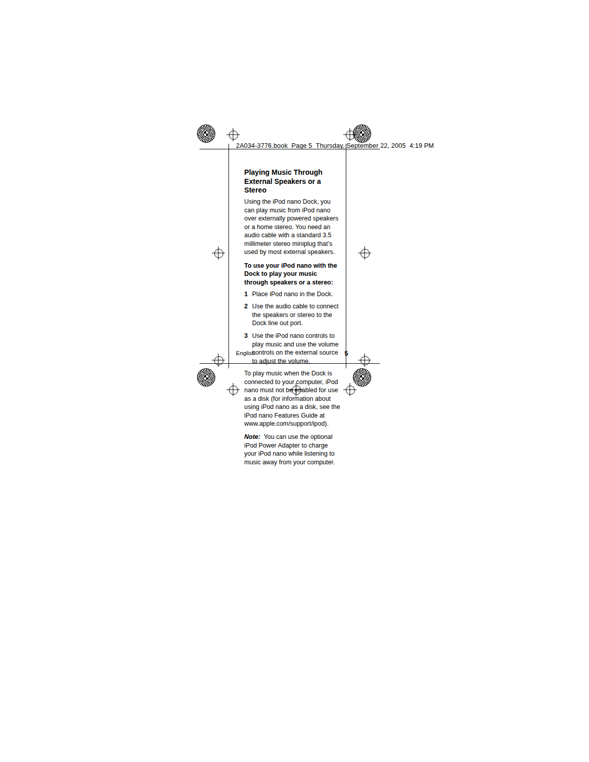2A034-3776.book Page 5 Thursday, September 22, 2005 4:19 PM
Playing Music Through External Speakers or a Stereo
Using the iPod nano Dock, you can play music from iPod nano over externally powered speakers or a home stereo. You need an audio cable with a standard 3.5 millimeter stereo miniplug that’s used by most external speakers.
To use your iPod nano with the Dock to play your music through speakers or a stereo:
Place iPod nano in the Dock.
Use the audio cable to connect the speakers or stereo to the Dock line out port.
Use the iPod nano controls to play music and use the volume controls on the external source to adjust the volume.
To play music when the Dock is connected to your computer, iPod nano must not be enabled for use as a disk (for information about using iPod nano as a disk, see the iPod nano Features Guide at www.apple.com/support/ipod).
Note: You can use the optional iPod Power Adapter to charge your iPod nano while listening to music away from your computer.
English 5